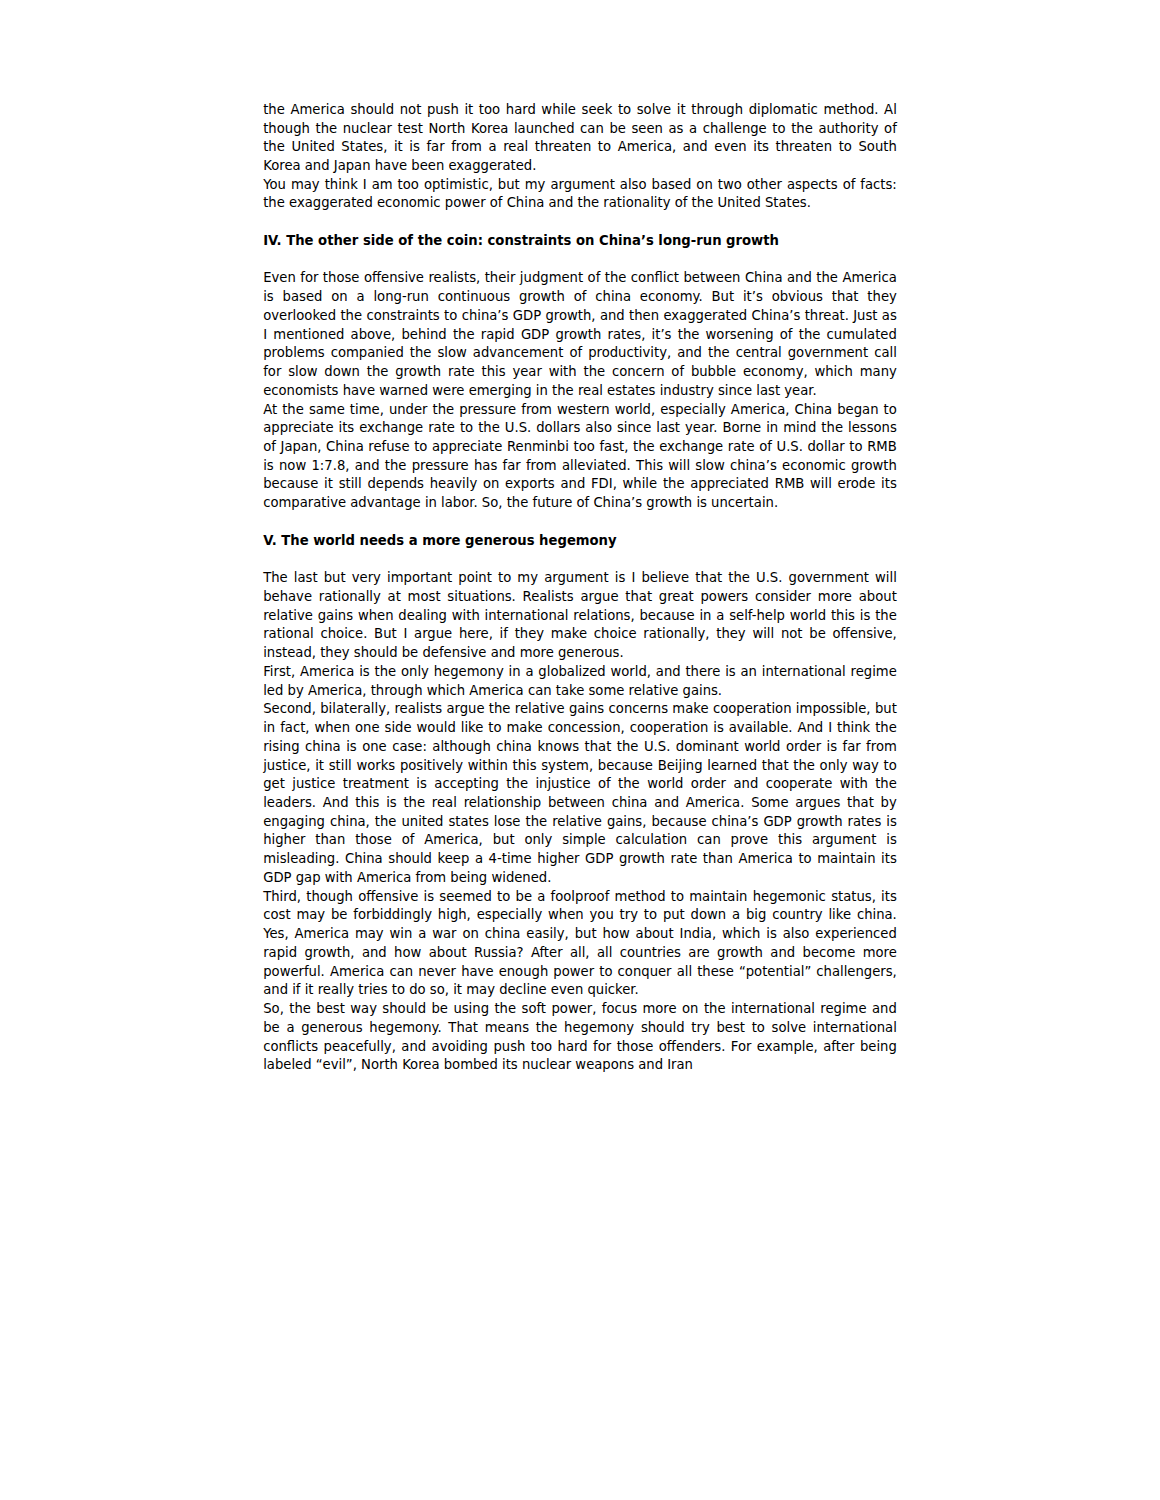the America should not push it too hard while seek to solve it through diplomatic method. Al though the nuclear test North Korea launched can be seen as a challenge to the authority of the United States, it is far from a real threaten to America, and even its threaten to South Korea and Japan have been exaggerated.
You may think I am too optimistic, but my argument also based on two other aspects of facts: the exaggerated economic power of China and the rationality of the United States.
IV. The other side of the coin: constraints on China’s long-run growth
Even for those offensive realists, their judgment of the conflict between China and the America is based on a long-run continuous growth of china economy. But it’s obvious that they overlooked the constraints to china’s GDP growth, and then exaggerated China’s threat. Just as I mentioned above, behind the rapid GDP growth rates, it’s the worsening of the cumulated problems companied the slow advancement of productivity, and the central government call for slow down the growth rate this year with the concern of bubble economy, which many economists have warned were emerging in the real estates industry since last year.
At the same time, under the pressure from western world, especially America, China began to appreciate its exchange rate to the U.S. dollars also since last year. Borne in mind the lessons of Japan, China refuse to appreciate Renminbi too fast, the exchange rate of U.S. dollar to RMB is now 1:7.8, and the pressure has far from alleviated. This will slow china’s economic growth because it still depends heavily on exports and FDI, while the appreciated RMB will erode its comparative advantage in labor. So, the future of China’s growth is uncertain.
V. The world needs a more generous hegemony
The last but very important point to my argument is I believe that the U.S. government will behave rationally at most situations. Realists argue that great powers consider more about relative gains when dealing with international relations, because in a self-help world this is the rational choice. But I argue here, if they make choice rationally, they will not be offensive, instead, they should be defensive and more generous.
First, America is the only hegemony in a globalized world, and there is an international regime led by America, through which America can take some relative gains.
Second, bilaterally, realists argue the relative gains concerns make cooperation impossible, but in fact, when one side would like to make concession, cooperation is available. And I think the rising china is one case: although china knows that the U.S. dominant world order is far from justice, it still works positively within this system, because Beijing learned that the only way to get justice treatment is accepting the injustice of the world order and cooperate with the leaders. And this is the real relationship between china and America. Some argues that by engaging china, the united states lose the relative gains, because china’s GDP growth rates is higher than those of America, but only simple calculation can prove this argument is misleading. China should keep a 4-time higher GDP growth rate than America to maintain its GDP gap with America from being widened.
Third, though offensive is seemed to be a foolproof method to maintain hegemonic status, its cost may be forbiddingly high, especially when you try to put down a big country like china. Yes, America may win a war on china easily, but how about India, which is also experienced rapid growth, and how about Russia? After all, all countries are growth and become more powerful. America can never have enough power to conquer all these “potential” challengers, and if it really tries to do so, it may decline even quicker.
So, the best way should be using the soft power, focus more on the international regime and be a generous hegemony. That means the hegemony should try best to solve international conflicts peacefully, and avoiding push too hard for those offenders. For example, after being labeled “evil”, North Korea bombed its nuclear weapons and Iran